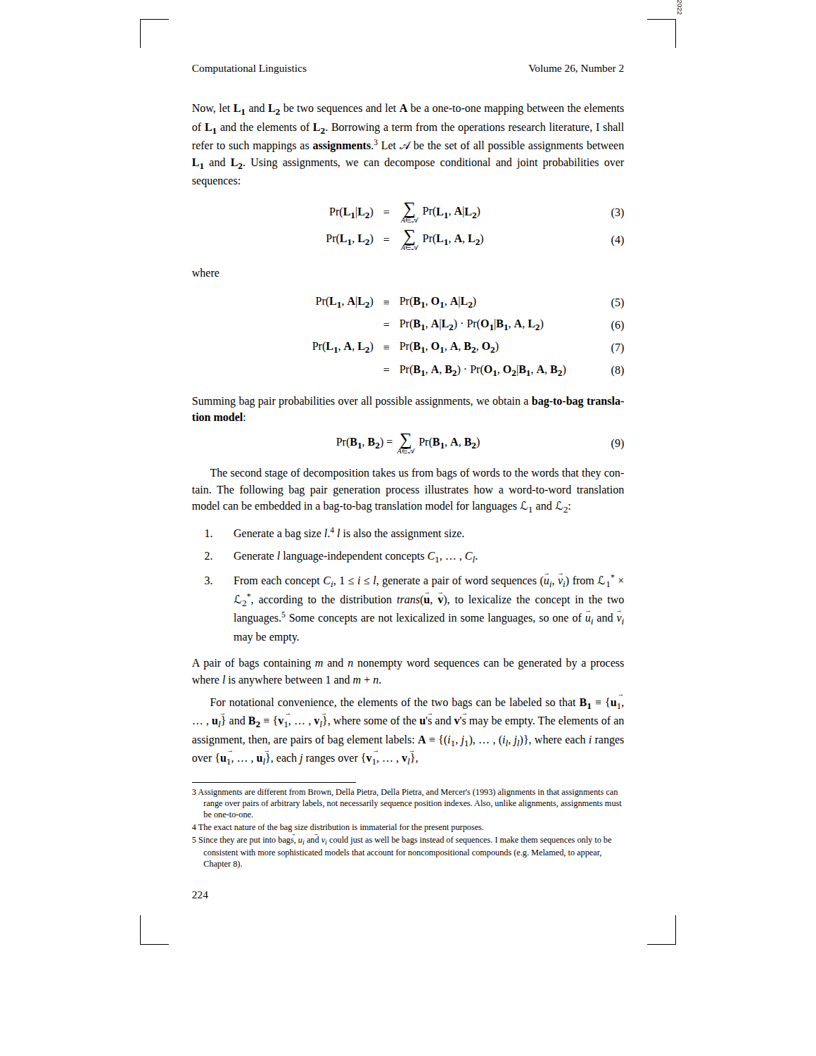Downloaded from http://direct.mit.edu/coli/article-pdf/26/2/221/1797503/089120100561683.pdf by guest on 02 July 2022
Computational Linguistics Volume 26, Number 2
Now, let L1 and L2 be two sequences and let A be a one-to-one mapping between the elements of L1 and the elements of L2. Borrowing a term from the operations research literature, I shall refer to such mappings as assignments.3 Let 𝒜 be the set of all possible assignments between L1 and L2. Using assignments, we can decompose conditional and joint probabilities over sequences:
| Pr( L 1 / L 2 ) | = | ∑ A ∈𝒜 Pr( L 1 , A / L 2 ) | (3) |
| Pr( L 1 , L 2 ) | = | ∑ A ∈𝒜 Pr( L 1 , A , L 2 ) | (4) |
where
| Pr( L 1 , A / L 2 ) | ≡ | Pr( B 1 , O 1 , A / L 2 ) | (5) |
| | = | Pr( B 1 , A / L 2 ) · Pr( O 1 / B 1 , A , L 2 ) | (6) |
| Pr( L 1 , A , L 2 ) | ≡ | Pr( B 1 , O 1 , A , B 2 , O 2 ) | (7) |
| | = | Pr( B 1 , A , B 2 ) · Pr( O 1 , O 2 / B 1 , A , B 2 ) | (8) |
Summing bag pair probabilities over all possible assignments, we obtain a bag-to-bag translation model:
Pr(B1, B2) = ∑A∈𝒜 Pr(B1, A, B2) (9)
The second stage of decomposition takes us from bags of words to the words that they contain. The following bag pair generation process illustrates how a word-to-word translation model can be embedded in a bag-to-bag translation model for languages ℒ1 and ℒ2:
Generate a bag size l.4 l is also the assignment size.
Generate l language-independent concepts C1, … , Cl.
From each concept Ci, 1 ≤ i ≤ l, generate a pair of word sequences (ui, vi) from ℒ1* × ℒ2*, according to the distribution trans(u, v), to lexicalize the concept in the two languages.5 Some concepts are not lexicalized in some languages, so one of ui and vi may be empty.
A pair of bags containing m and n nonempty word sequences can be generated by a process where l is anywhere between 1 and m + n.
For notational convenience, the elements of the two bags can be labeled so that B1 ≡ {u1, … , ul} and B2 ≡ {v1, … , vl}, where some of the u's and v's may be empty. The elements of an assignment, then, are pairs of bag element labels: A ≡ {(i1, j1), … , (il, jl)}, where each i ranges over {u1, … , ul}, each j ranges over {v1, … , vl},
3 Assignments are different from Brown, Della Pietra, Della Pietra, and Mercer's (1993) alignments in that assignments can range over pairs of arbitrary labels, not necessarily sequence position indexes. Also, unlike alignments, assignments must be one-to-one.
4 The exact nature of the bag size distribution is immaterial for the present purposes.
5 Since they are put into bags, ui and vi could just as well be bags instead of sequences. I make them sequences only to be consistent with more sophisticated models that account for noncompositional compounds (e.g. Melamed, to appear, Chapter 8).
224